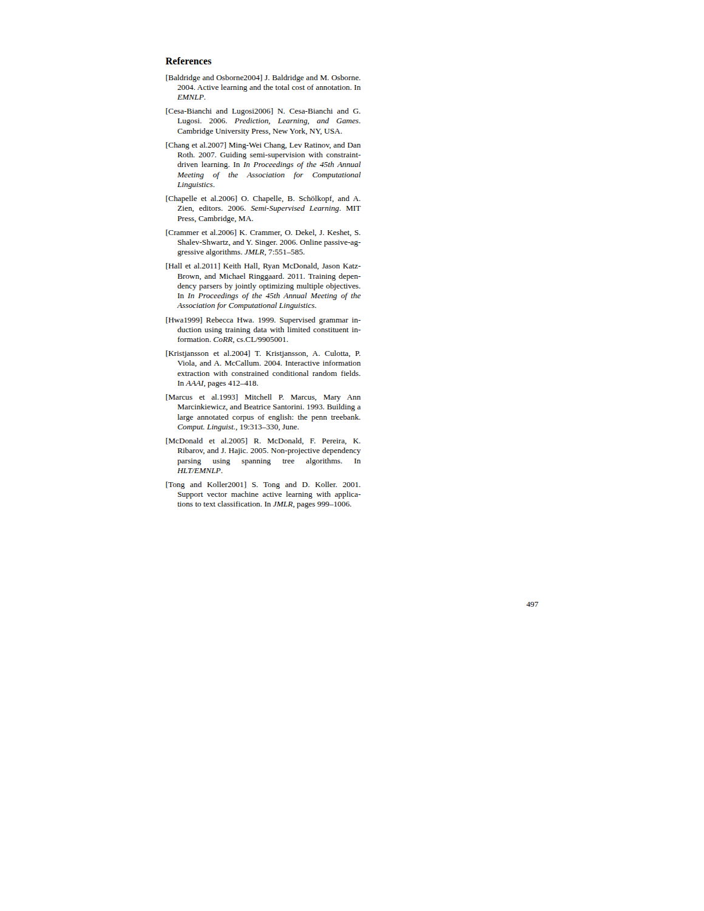References
[Baldridge and Osborne2004] J. Baldridge and M. Osborne. 2004. Active learning and the total cost of annotation. In EMNLP.
[Cesa-Bianchi and Lugosi2006] N. Cesa-Bianchi and G. Lugosi. 2006. Prediction, Learning, and Games. Cambridge University Press, New York, NY, USA.
[Chang et al.2007] Ming-Wei Chang, Lev Ratinov, and Dan Roth. 2007. Guiding semi-supervision with constraint-driven learning. In In Proceedings of the 45th Annual Meeting of the Association for Computational Linguistics.
[Chapelle et al.2006] O. Chapelle, B. Schölkopf, and A. Zien, editors. 2006. Semi-Supervised Learning. MIT Press, Cambridge, MA.
[Crammer et al.2006] K. Crammer, O. Dekel, J. Keshet, S. Shalev-Shwartz, and Y. Singer. 2006. Online passive-aggressive algorithms. JMLR, 7:551–585.
[Hall et al.2011] Keith Hall, Ryan McDonald, Jason Katz-Brown, and Michael Ringgaard. 2011. Training dependency parsers by jointly optimizing multiple objectives. In In Proceedings of the 45th Annual Meeting of the Association for Computational Linguistics.
[Hwa1999] Rebecca Hwa. 1999. Supervised grammar induction using training data with limited constituent information. CoRR, cs.CL/9905001.
[Kristjansson et al.2004] T. Kristjansson, A. Culotta, P. Viola, and A. McCallum. 2004. Interactive information extraction with constrained conditional random fields. In AAAI, pages 412–418.
[Marcus et al.1993] Mitchell P. Marcus, Mary Ann Marcinkiewicz, and Beatrice Santorini. 1993. Building a large annotated corpus of english: the penn treebank. Comput. Linguist., 19:313–330, June.
[McDonald et al.2005] R. McDonald, F. Pereira, K. Ribarov, and J. Hajic. 2005. Non-projective dependency parsing using spanning tree algorithms. In HLT/EMNLP.
[Tong and Koller2001] S. Tong and D. Koller. 2001. Support vector machine active learning with applications to text classification. In JMLR, pages 999–1006.
497